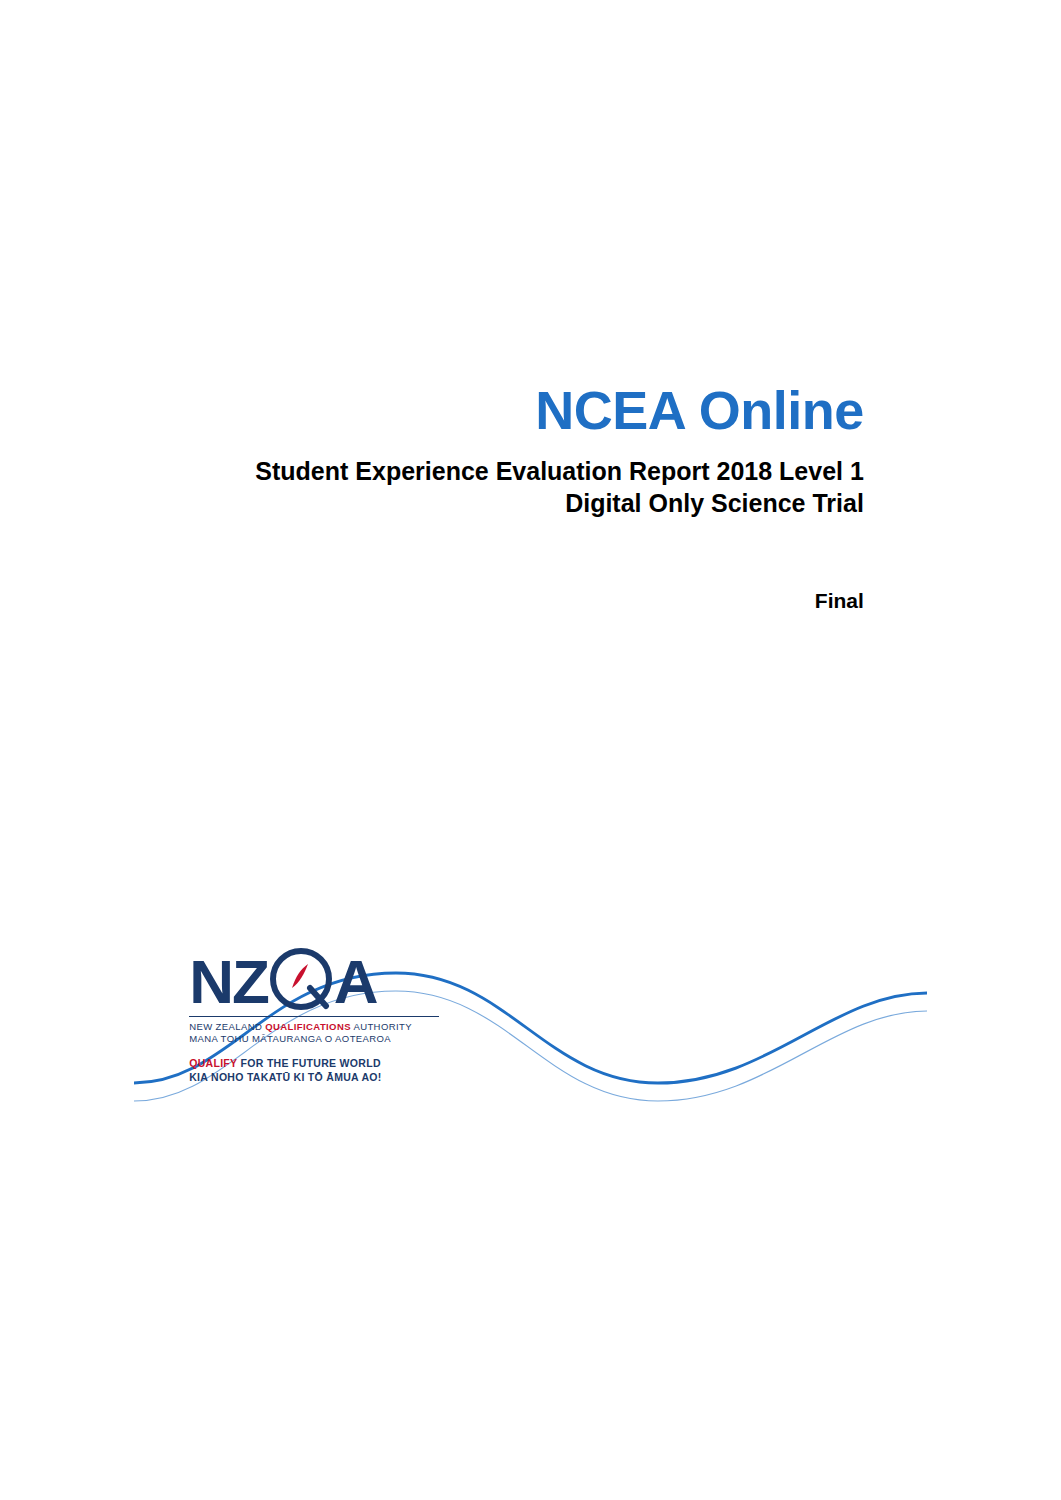NCEA Online
Student Experience Evaluation Report 2018 Level 1 Digital Only Science Trial
Final
NZ A
New Zealand Qualifications Authority
Mana Tohu Mātauranga o Aotearoa
Qualify for the future world
Kia noho takatū ki tō āmua ao!